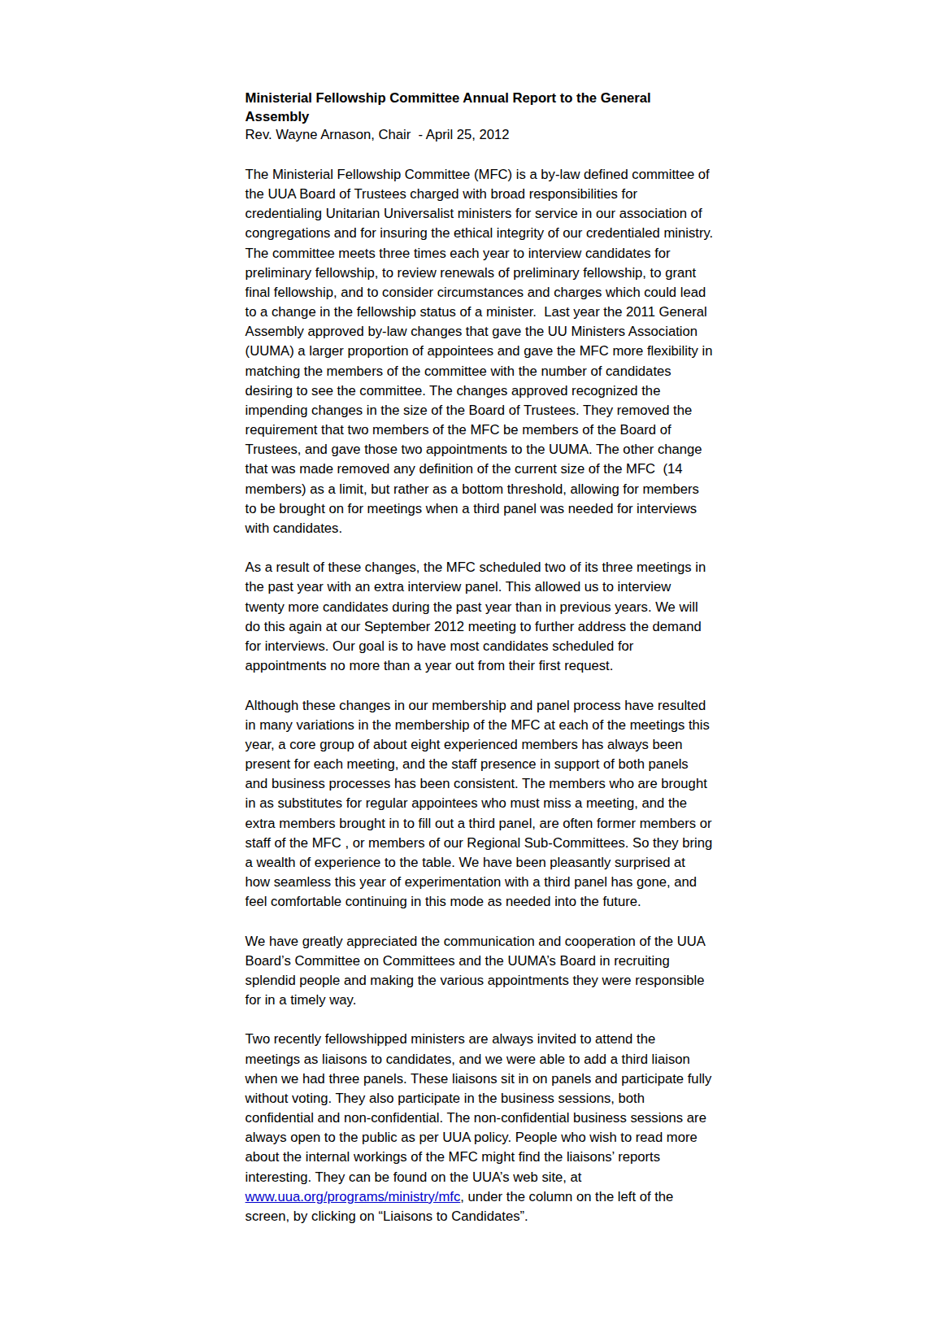Ministerial Fellowship Committee Annual Report to the General Assembly
Rev. Wayne Arnason, Chair - April 25, 2012
The Ministerial Fellowship Committee (MFC) is a by-law defined committee of the UUA Board of Trustees charged with broad responsibilities for credentialing Unitarian Universalist ministers for service in our association of congregations and for insuring the ethical integrity of our credentialed ministry. The committee meets three times each year to interview candidates for preliminary fellowship, to review renewals of preliminary fellowship, to grant final fellowship, and to consider circumstances and charges which could lead to a change in the fellowship status of a minister. Last year the 2011 General Assembly approved by-law changes that gave the UU Ministers Association (UUMA) a larger proportion of appointees and gave the MFC more flexibility in matching the members of the committee with the number of candidates desiring to see the committee. The changes approved recognized the impending changes in the size of the Board of Trustees. They removed the requirement that two members of the MFC be members of the Board of Trustees, and gave those two appointments to the UUMA. The other change that was made removed any definition of the current size of the MFC (14 members) as a limit, but rather as a bottom threshold, allowing for members to be brought on for meetings when a third panel was needed for interviews with candidates.
As a result of these changes, the MFC scheduled two of its three meetings in the past year with an extra interview panel. This allowed us to interview twenty more candidates during the past year than in previous years. We will do this again at our September 2012 meeting to further address the demand for interviews. Our goal is to have most candidates scheduled for appointments no more than a year out from their first request.
Although these changes in our membership and panel process have resulted in many variations in the membership of the MFC at each of the meetings this year, a core group of about eight experienced members has always been present for each meeting, and the staff presence in support of both panels and business processes has been consistent. The members who are brought in as substitutes for regular appointees who must miss a meeting, and the extra members brought in to fill out a third panel, are often former members or staff of the MFC , or members of our Regional Sub-Committees. So they bring a wealth of experience to the table. We have been pleasantly surprised at how seamless this year of experimentation with a third panel has gone, and feel comfortable continuing in this mode as needed into the future.
We have greatly appreciated the communication and cooperation of the UUA Board’s Committee on Committees and the UUMA’s Board in recruiting splendid people and making the various appointments they were responsible for in a timely way.
Two recently fellowshipped ministers are always invited to attend the meetings as liaisons to candidates, and we were able to add a third liaison when we had three panels. These liaisons sit in on panels and participate fully without voting. They also participate in the business sessions, both confidential and non-confidential. The non-confidential business sessions are always open to the public as per UUA policy. People who wish to read more about the internal workings of the MFC might find the liaisons’ reports interesting. They can be found on the UUA’s web site, at www.uua.org/programs/ministry/mfc, under the column on the left of the screen, by clicking on “Liaisons to Candidates”.